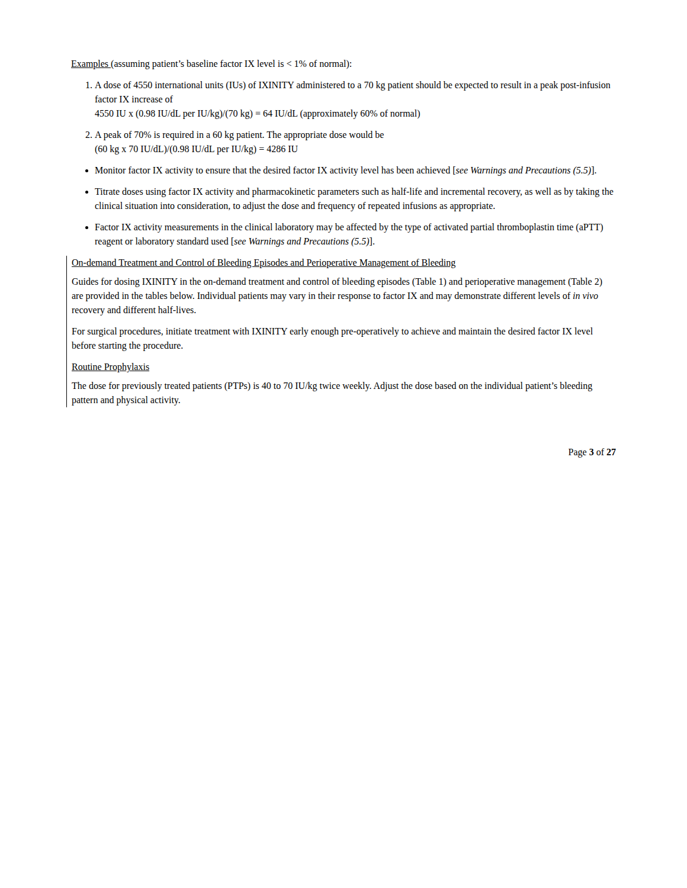Examples (assuming patient’s baseline factor IX level is < 1% of normal):
A dose of 4550 international units (IUs) of IXINITY administered to a 70 kg patient should be expected to result in a peak post-infusion factor IX increase of
4550 IU x (0.98 IU/dL per IU/kg)/(70 kg) = 64 IU/dL (approximately 60% of normal)
A peak of 70% is required in a 60 kg patient. The appropriate dose would be
(60 kg x 70 IU/dL)/(0.98 IU/dL per IU/kg) = 4286 IU
Monitor factor IX activity to ensure that the desired factor IX activity level has been achieved [see Warnings and Precautions (5.5)].
Titrate doses using factor IX activity and pharmacokinetic parameters such as half-life and incremental recovery, as well as by taking the clinical situation into consideration, to adjust the dose and frequency of repeated infusions as appropriate.
Factor IX activity measurements in the clinical laboratory may be affected by the type of activated partial thromboplastin time (aPTT) reagent or laboratory standard used [see Warnings and Precautions (5.5)].
On-demand Treatment and Control of Bleeding Episodes and Perioperative Management of Bleeding
Guides for dosing IXINITY in the on-demand treatment and control of bleeding episodes (Table 1) and perioperative management (Table 2) are provided in the tables below. Individual patients may vary in their response to factor IX and may demonstrate different levels of in vivo recovery and different half-lives.
For surgical procedures, initiate treatment with IXINITY early enough pre-operatively to achieve and maintain the desired factor IX level before starting the procedure.
Routine Prophylaxis
The dose for previously treated patients (PTPs) is 40 to 70 IU/kg twice weekly. Adjust the dose based on the individual patient’s bleeding pattern and physical activity.
Page 3 of 27